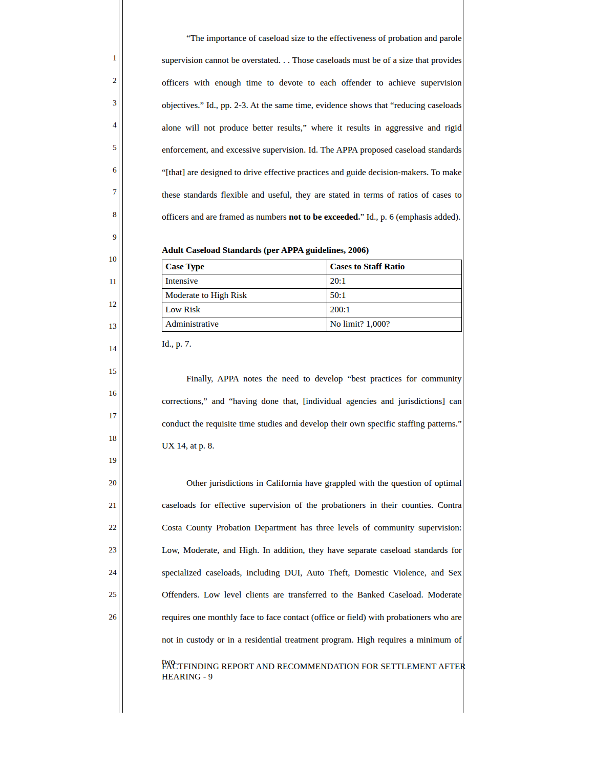1
2
3
4
5
6
7
8
9
10
11
12
13
14
15
16
17
18
19
20
21
22
23
24
25
26
“The importance of caseload size to the effectiveness of probation and parole supervision cannot be overstated. . . Those caseloads must be of a size that provides officers with enough time to devote to each offender to achieve supervision objectives.” Id., pp. 2-3. At the same time, evidence shows that “reducing caseloads alone will not produce better results,” where it results in aggressive and rigid enforcement, and excessive supervision. Id. The APPA proposed caseload standards “[that] are designed to drive effective practices and guide decision-makers. To make these standards flexible and useful, they are stated in terms of ratios of cases to officers and are framed as numbers not to be exceeded.” Id., p. 6 (emphasis added).
Adult Caseload Standards (per APPA guidelines, 2006)
| Case Type | Cases to Staff Ratio |
| --- | --- |
| Intensive | 20:1 |
| Moderate to High Risk | 50:1 |
| Low Risk | 200:1 |
| Administrative | No limit? 1,000? |
Id., p. 7.
Finally, APPA notes the need to develop “best practices for community corrections,” and “having done that, [individual agencies and jurisdictions] can conduct the requisite time studies and develop their own specific staffing patterns.” UX 14, at p. 8.
Other jurisdictions in California have grappled with the question of optimal caseloads for effective supervision of the probationers in their counties. Contra Costa County Probation Department has three levels of community supervision: Low, Moderate, and High. In addition, they have separate caseload standards for specialized caseloads, including DUI, Auto Theft, Domestic Violence, and Sex Offenders. Low level clients are transferred to the Banked Caseload. Moderate requires one monthly face to face contact (office or field) with probationers who are not in custody or in a residential treatment program. High requires a minimum of two
FACTFINDING REPORT AND RECOMMENDATION FOR SETTLEMENT AFTER HEARING - 9